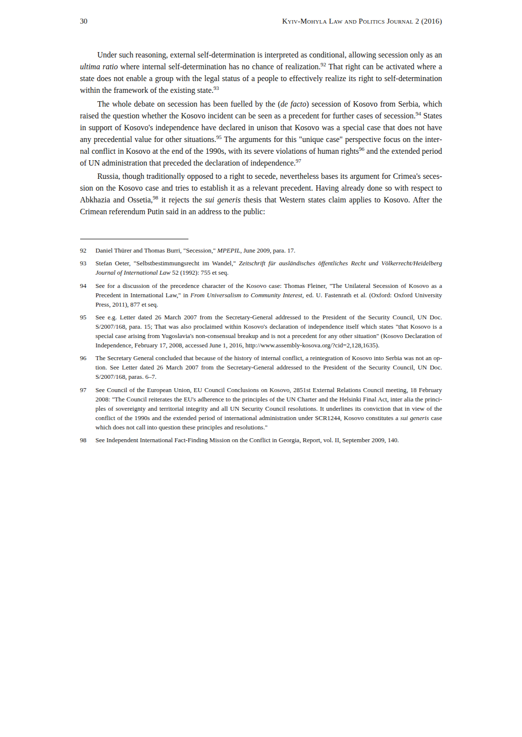30 Kyiv-Mohyla Law and Politics Journal 2 (2016)
Under such reasoning, external self-determination is interpreted as conditional, allowing secession only as an ultima ratio where internal self-determination has no chance of realization.92 That right can be activated where a state does not enable a group with the legal status of a people to effectively realize its right to self-determination within the framework of the existing state.93
The whole debate on secession has been fuelled by the (de facto) secession of Kosovo from Serbia, which raised the question whether the Kosovo incident can be seen as a precedent for further cases of secession.94 States in support of Kosovo's independence have declared in unison that Kosovo was a special case that does not have any precedential value for other situations.95 The arguments for this "unique case" perspective focus on the internal conflict in Kosovo at the end of the 1990s, with its severe violations of human rights96 and the extended period of UN administration that preceded the declaration of independence.97
Russia, though traditionally opposed to a right to secede, nevertheless bases its argument for Crimea's secession on the Kosovo case and tries to establish it as a relevant precedent. Having already done so with respect to Abkhazia and Ossetia,98 it rejects the sui generis thesis that Western states claim applies to Kosovo. After the Crimean referendum Putin said in an address to the public:
Daniel Thürer and Thomas Burri, "Secession," MPEPIL, June 2009, para. 17.
Stefan Oeter, "Selbstbestimmungsrecht im Wandel," Zeitschrift für ausländisches öffentliches Recht und Völkerrecht/Heidelberg Journal of International Law 52 (1992): 755 et seq.
See for a discussion of the precedence character of the Kosovo case: Thomas Fleiner, "The Unilateral Secession of Kosovo as a Precedent in International Law," in From Universalism to Community Interest, ed. U. Fastenrath et al. (Oxford: Oxford University Press, 2011), 877 et seq.
See e.g. Letter dated 26 March 2007 from the Secretary-General addressed to the President of the Security Council, UN Doc. S/2007/168, para. 15; That was also proclaimed within Kosovo's declaration of independence itself which states "that Kosovo is a special case arising from Yugoslavia's non-consensual breakup and is not a precedent for any other situation" (Kosovo Declaration of Independence, February 17, 2008, accessed June 1, 2016, http://www.assembly-kosova.org/?cid=2,128,1635).
The Secretary General concluded that because of the history of internal conflict, a reintegration of Kosovo into Serbia was not an option. See Letter dated 26 March 2007 from the Secretary-General addressed to the President of the Security Council, UN Doc. S/2007/168, paras. 6–7.
See Council of the European Union, EU Council Conclusions on Kosovo, 2851st External Relations Council meeting, 18 February 2008: "The Council reiterates the EU's adherence to the principles of the UN Charter and the Helsinki Final Act, inter alia the principles of sovereignty and territorial integrity and all UN Security Council resolutions. It underlines its conviction that in view of the conflict of the 1990s and the extended period of international administration under SCR1244, Kosovo constitutes a sui generis case which does not call into question these principles and resolutions."
See Independent International Fact-Finding Mission on the Conflict in Georgia, Report, vol. II, September 2009, 140.